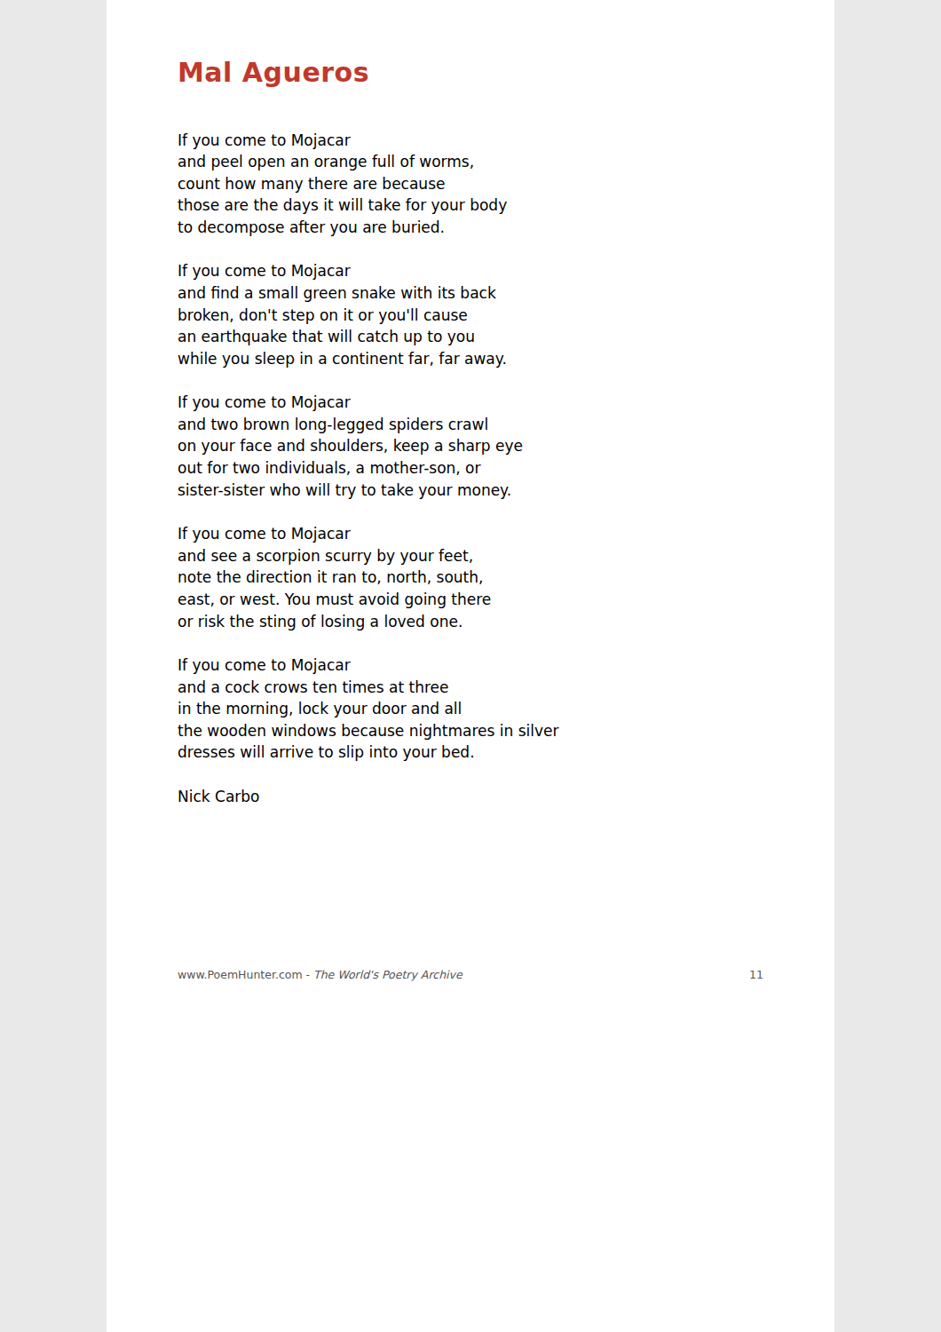Mal Agueros
If you come to Mojacar
and peel open an orange full of worms,
count how many there are because
those are the days it will take for your body
to decompose after you are buried.
If you come to Mojacar
and find a small green snake with its back
broken, don't step on it or you'll cause
an earthquake that will catch up to you
while you sleep in a continent far, far away.
If you come to Mojacar
and two brown long-legged spiders crawl
on your face and shoulders, keep a sharp eye
out for two individuals, a mother-son, or
sister-sister who will try to take your money.
If you come to Mojacar
and see a scorpion scurry by your feet,
note the direction it ran to, north, south,
east, or west. You must avoid going there
or risk the sting of losing a loved one.
If you come to Mojacar
and a cock crows ten times at three
in the morning, lock your door and all
the wooden windows because nightmares in silver
dresses will arrive to slip into your bed.
Nick Carbo
www.PoemHunter.com - The World's Poetry Archive 11